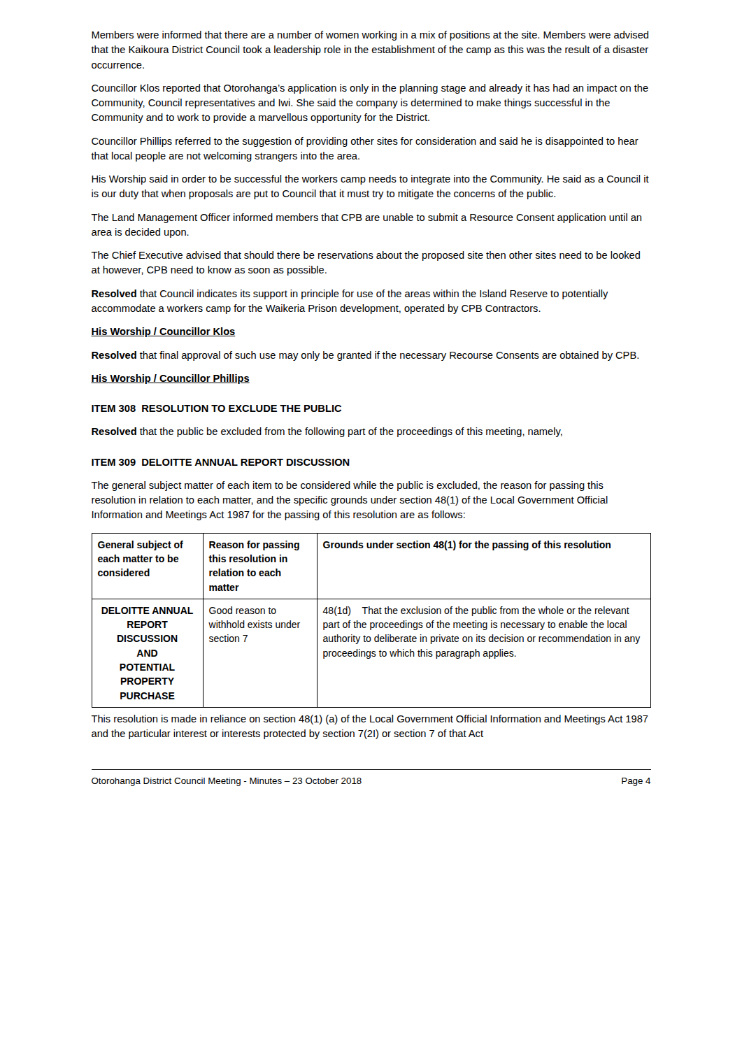Members were informed that there are a number of women working in a mix of positions at the site. Members were advised that the Kaikoura District Council took a leadership role in the establishment of the camp as this was the result of a disaster occurrence.
Councillor Klos reported that Otorohanga’s application is only in the planning stage and already it has had an impact on the Community, Council representatives and Iwi. She said the company is determined to make things successful in the Community and to work to provide a marvellous opportunity for the District.
Councillor Phillips referred to the suggestion of providing other sites for consideration and said he is disappointed to hear that local people are not welcoming strangers into the area.
His Worship said in order to be successful the workers camp needs to integrate into the Community. He said as a Council it is our duty that when proposals are put to Council that it must try to mitigate the concerns of the public.
The Land Management Officer informed members that CPB are unable to submit a Resource Consent application until an area is decided upon.
The Chief Executive advised that should there be reservations about the proposed site then other sites need to be looked at however, CPB need to know as soon as possible.
Resolved that Council indicates its support in principle for use of the areas within the Island Reserve to potentially accommodate a workers camp for the Waikeria Prison development, operated by CPB Contractors.
His Worship / Councillor Klos
Resolved that final approval of such use may only be granted if the necessary Recourse Consents are obtained by CPB.
His Worship / Councillor Phillips
ITEM 308 RESOLUTION TO EXCLUDE THE PUBLIC
Resolved that the public be excluded from the following part of the proceedings of this meeting, namely,
ITEM 309 DELOITTE ANNUAL REPORT DISCUSSION
The general subject matter of each item to be considered while the public is excluded, the reason for passing this resolution in relation to each matter, and the specific grounds under section 48(1) of the Local Government Official Information and Meetings Act 1987 for the passing of this resolution are as follows:
| General subject of each matter to be considered | Reason for passing this resolution in relation to each matter | Grounds under section 48(1) for the passing of this resolution |
| --- | --- | --- |
| DELOITTE ANNUAL REPORT DISCUSSION AND POTENTIAL PROPERTY PURCHASE | Good reason to withhold exists under section 7 | 48(1d) That the exclusion of the public from the whole or the relevant part of the proceedings of the meeting is necessary to enable the local authority to deliberate in private on its decision or recommendation in any proceedings to which this paragraph applies. |
This resolution is made in reliance on section 48(1) (a) of the Local Government Official Information and Meetings Act 1987 and the particular interest or interests protected by section 7(2I) or section 7 of that Act
Otorohanga District Council Meeting - Minutes – 23 October 2018 Page 4